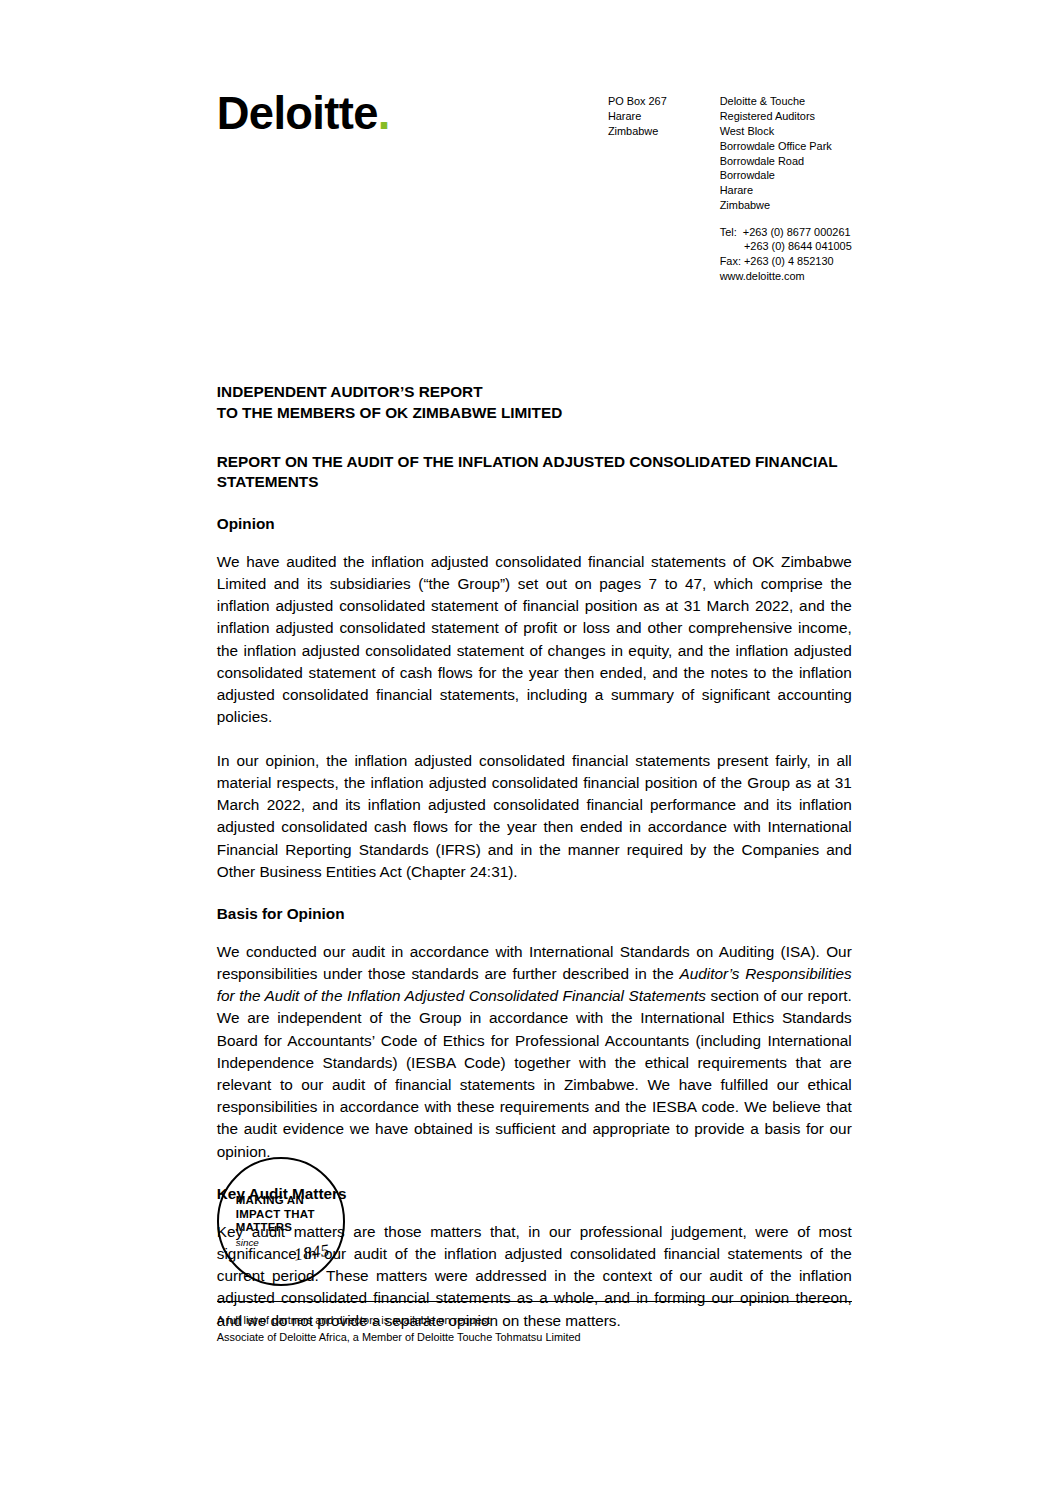Deloitte.
PO Box 267
Harare
Zimbabwe
Deloitte & Touche
Registered Auditors
West Block
Borrowdale Office Park
Borrowdale Road
Borrowdale
Harare
Zimbabwe
Tel: +263 (0) 8677 000261
+263 (0) 8644 041005
Fax: +263 (0) 4 852130
www.deloitte.com
INDEPENDENT AUDITOR’S REPORT
TO THE MEMBERS OF OK ZIMBABWE LIMITED
REPORT ON THE AUDIT OF THE INFLATION ADJUSTED CONSOLIDATED FINANCIAL STATEMENTS
Opinion
We have audited the inflation adjusted consolidated financial statements of OK Zimbabwe Limited and its subsidiaries (“the Group”) set out on pages 7 to 47, which comprise the inflation adjusted consolidated statement of financial position as at 31 March 2022, and the inflation adjusted consolidated statement of profit or loss and other comprehensive income, the inflation adjusted consolidated statement of changes in equity, and the inflation adjusted consolidated statement of cash flows for the year then ended, and the notes to the inflation adjusted consolidated financial statements, including a summary of significant accounting policies.
In our opinion, the inflation adjusted consolidated financial statements present fairly, in all material respects, the inflation adjusted consolidated financial position of the Group as at 31 March 2022, and its inflation adjusted consolidated financial performance and its inflation adjusted consolidated cash flows for the year then ended in accordance with International Financial Reporting Standards (IFRS) and in the manner required by the Companies and Other Business Entities Act (Chapter 24:31).
Basis for Opinion
We conducted our audit in accordance with International Standards on Auditing (ISA). Our responsibilities under those standards are further described in the Auditor’s Responsibilities for the Audit of the Inflation Adjusted Consolidated Financial Statements section of our report. We are independent of the Group in accordance with the International Ethics Standards Board for Accountants’ Code of Ethics for Professional Accountants (including International Independence Standards) (IESBA Code) together with the ethical requirements that are relevant to our audit of financial statements in Zimbabwe. We have fulfilled our ethical responsibilities in accordance with these requirements and the IESBA code. We believe that the audit evidence we have obtained is sufficient and appropriate to provide a basis for our opinion.
Key Audit Matters
Key audit matters are those matters that, in our professional judgement, were of most significance in our audit of the inflation adjusted consolidated financial statements of the current period. These matters were addressed in the context of our audit of the inflation adjusted consolidated financial statements as a whole, and in forming our opinion thereon, and we do not provide a separate opinion on these matters.
MAKING AN
IMPACT THAT
MATTERS
since
1845
A full list of partners and directors is available on request
Associate of Deloitte Africa, a Member of Deloitte Touche Tohmatsu Limited